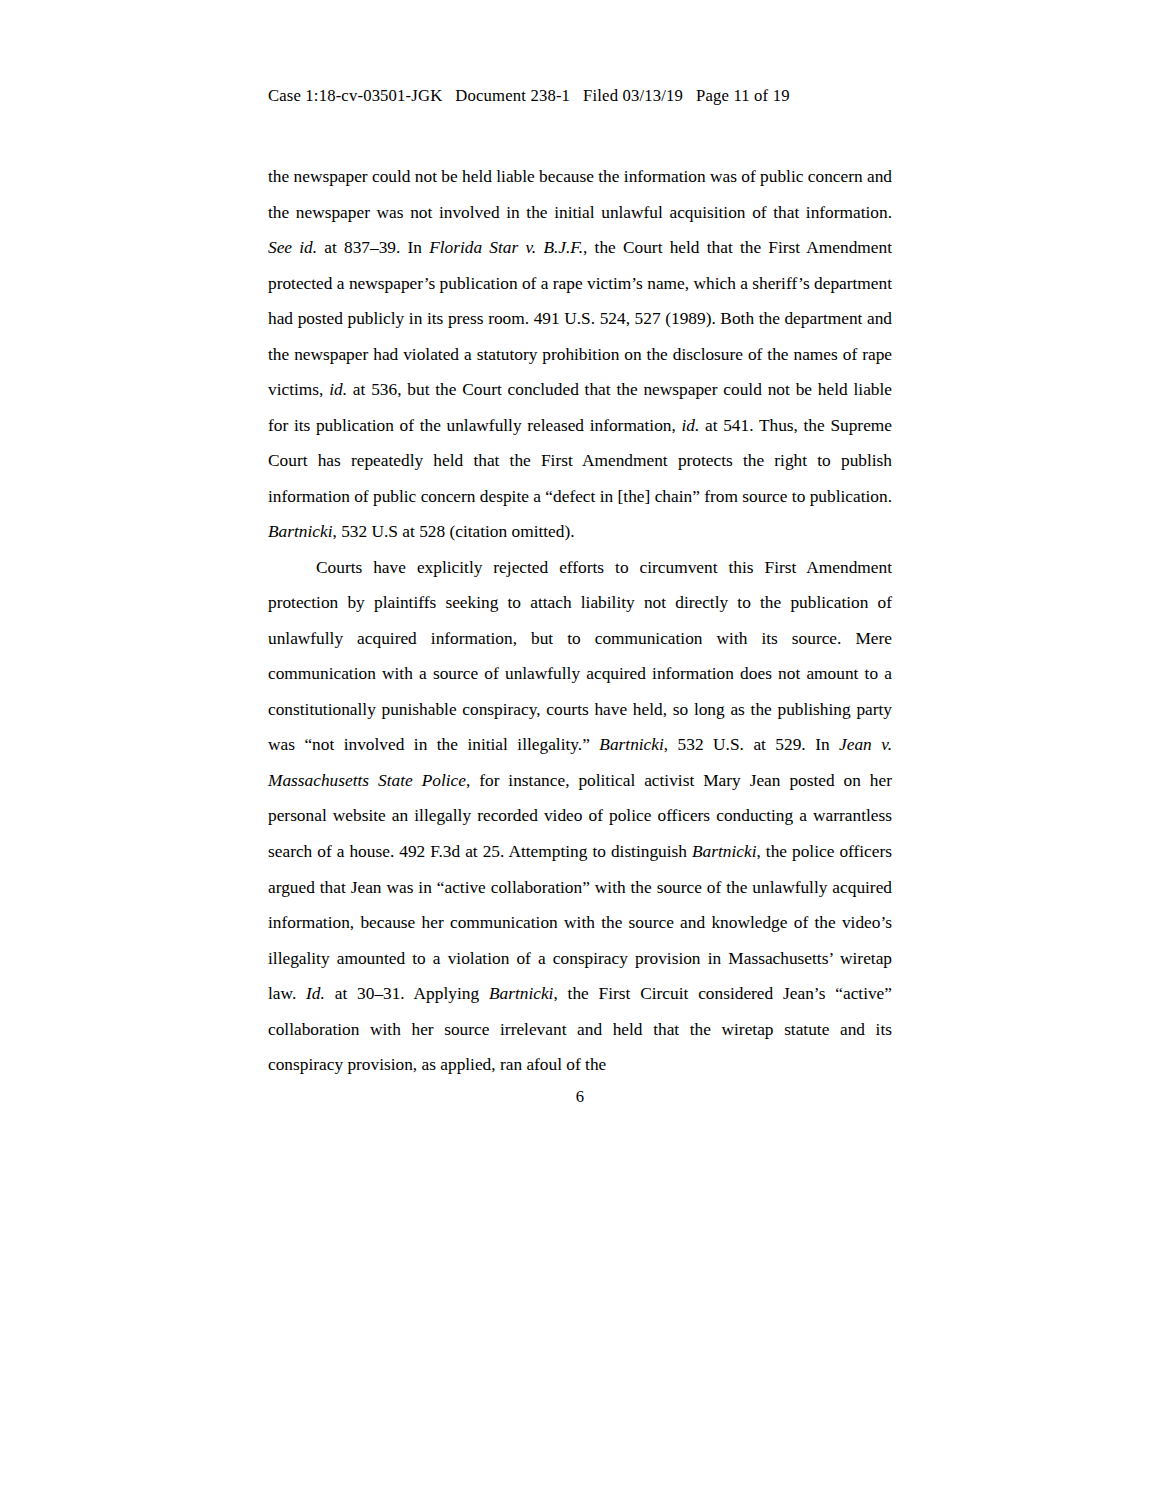Case 1:18-cv-03501-JGK Document 238-1 Filed 03/13/19 Page 11 of 19
the newspaper could not be held liable because the information was of public concern and the newspaper was not involved in the initial unlawful acquisition of that information. See id. at 837–39. In Florida Star v. B.J.F., the Court held that the First Amendment protected a newspaper’s publication of a rape victim’s name, which a sheriff’s department had posted publicly in its press room. 491 U.S. 524, 527 (1989). Both the department and the newspaper had violated a statutory prohibition on the disclosure of the names of rape victims, id. at 536, but the Court concluded that the newspaper could not be held liable for its publication of the unlawfully released information, id. at 541. Thus, the Supreme Court has repeatedly held that the First Amendment protects the right to publish information of public concern despite a “defect in [the] chain” from source to publication. Bartnicki, 532 U.S at 528 (citation omitted).
Courts have explicitly rejected efforts to circumvent this First Amendment protection by plaintiffs seeking to attach liability not directly to the publication of unlawfully acquired information, but to communication with its source. Mere communication with a source of unlawfully acquired information does not amount to a constitutionally punishable conspiracy, courts have held, so long as the publishing party was “not involved in the initial illegality.” Bartnicki, 532 U.S. at 529. In Jean v. Massachusetts State Police, for instance, political activist Mary Jean posted on her personal website an illegally recorded video of police officers conducting a warrantless search of a house. 492 F.3d at 25. Attempting to distinguish Bartnicki, the police officers argued that Jean was in “active collaboration” with the source of the unlawfully acquired information, because her communication with the source and knowledge of the video’s illegality amounted to a violation of a conspiracy provision in Massachusetts’ wiretap law. Id. at 30–31. Applying Bartnicki, the First Circuit considered Jean’s “active” collaboration with her source irrelevant and held that the wiretap statute and its conspiracy provision, as applied, ran afoul of the
6